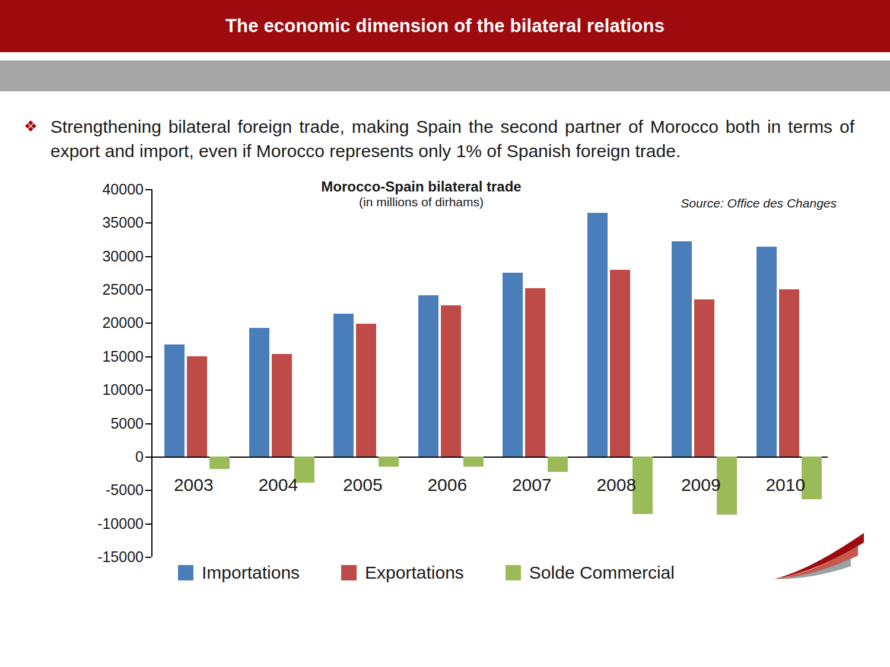The economic dimension of the bilateral relations
❖
Strengthening bilateral foreign trade, making Spain the second partner of Morocco both in terms of export and import, even if Morocco represents only 1% of Spanish foreign trade.
Morocco-Spain bilateral trade (in millions of dirhams)
Source: Office des Changes
40000 35000 30000 25000 20000 15000 10000 5000 0 -5000 -10000 -15000
2003
2004
2005
2006
2007
2008
2009
2010
Importations Exportations Solde Commercial